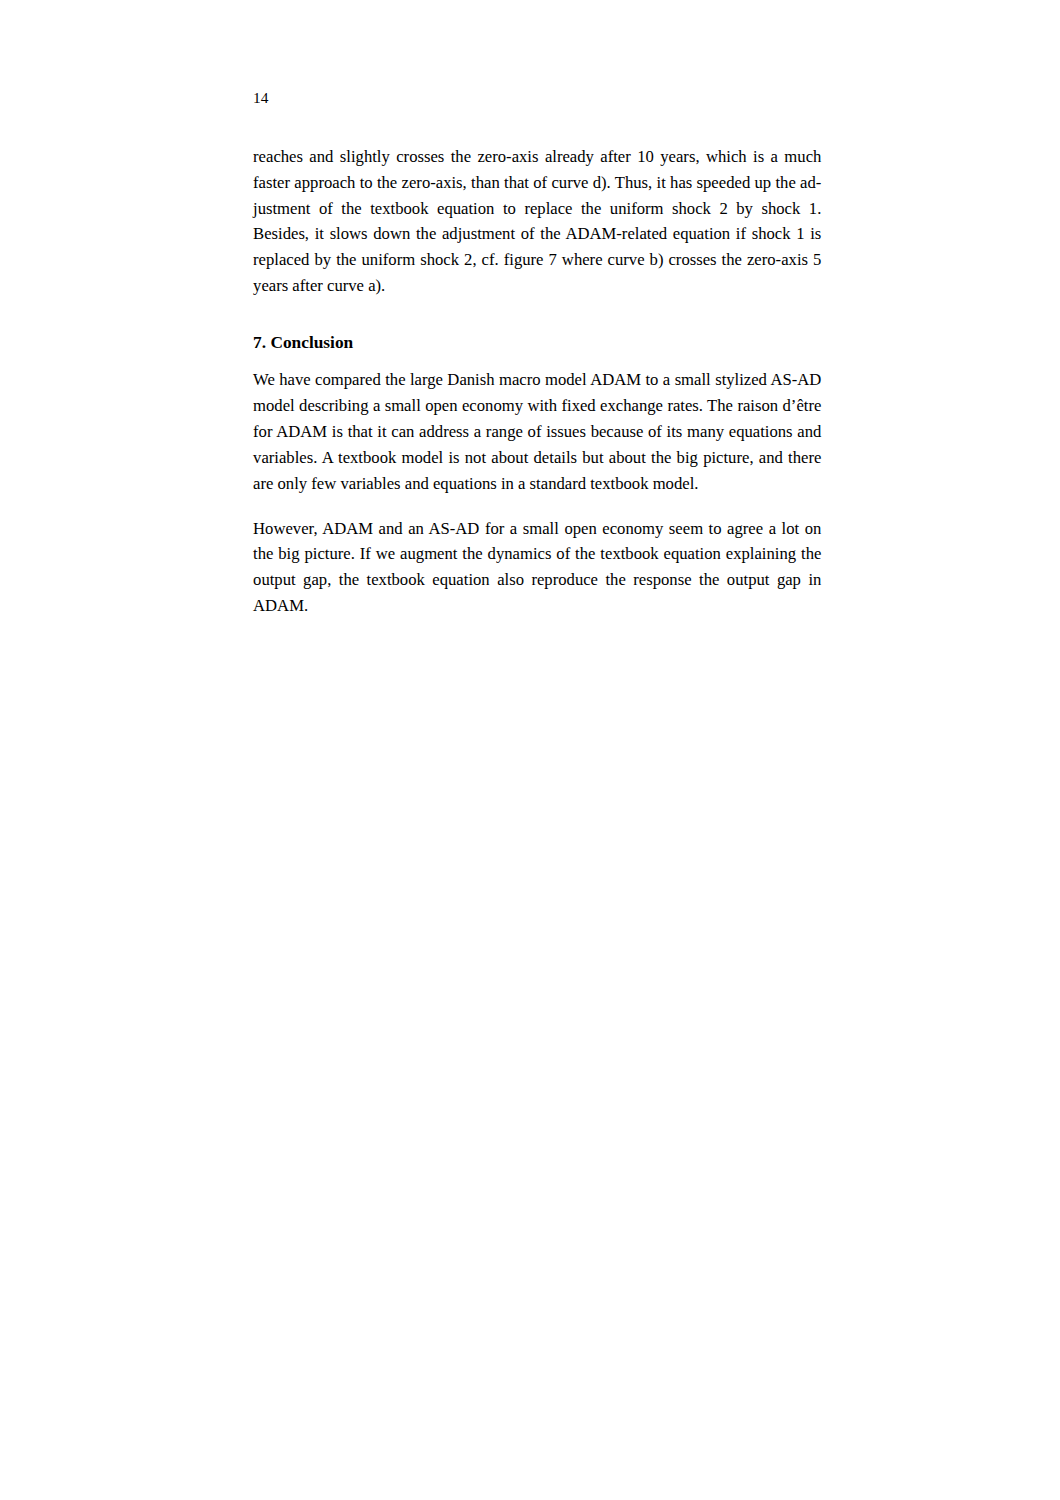14
reaches and slightly crosses the zero-axis already after 10 years, which is a much faster approach to the zero-axis, than that of curve d). Thus, it has speeded up the adjustment of the textbook equation to replace the uniform shock 2 by shock 1. Besides, it slows down the adjustment of the ADAM-related equation if shock 1 is replaced by the uniform shock 2, cf. figure 7 where curve b) crosses the zero-axis 5 years after curve a).
7. Conclusion
We have compared the large Danish macro model ADAM to a small stylized AS-AD model describing a small open economy with fixed exchange rates. The raison d’être for ADAM is that it can address a range of issues because of its many equations and variables. A textbook model is not about details but about the big picture, and there are only few variables and equations in a standard textbook model.
However, ADAM and an AS-AD for a small open economy seem to agree a lot on the big picture. If we augment the dynamics of the textbook equation explaining the output gap, the textbook equation also reproduce the response the output gap in ADAM.